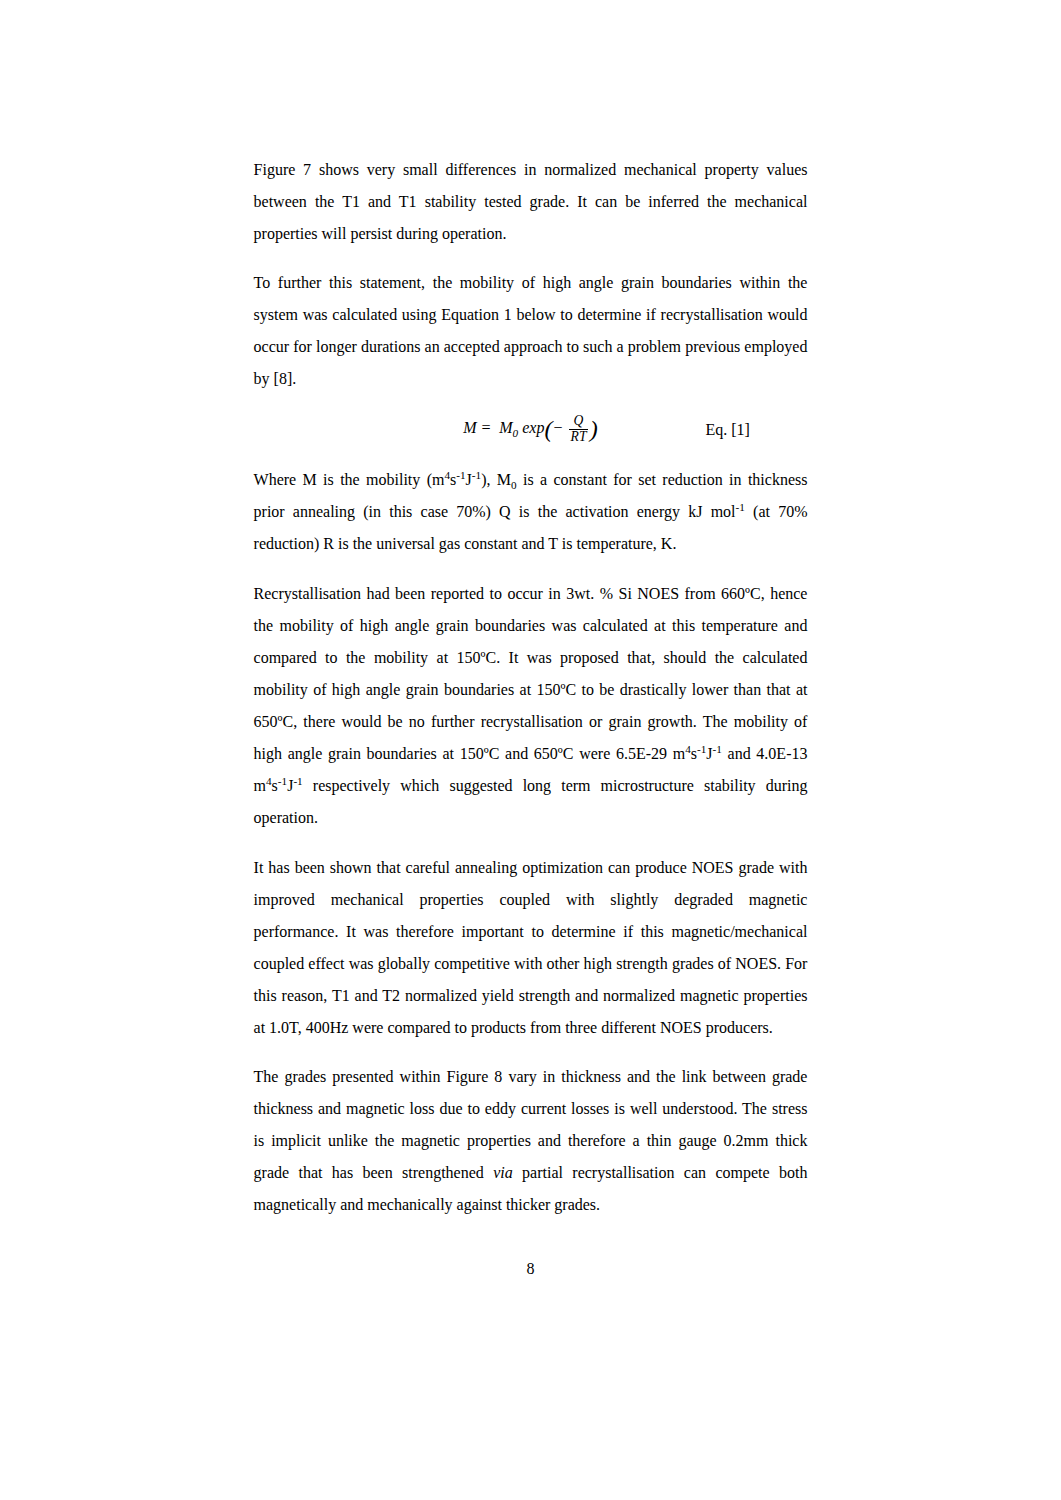Figure 7 shows very small differences in normalized mechanical property values between the T1 and T1 stability tested grade. It can be inferred the mechanical properties will persist during operation.
To further this statement, the mobility of high angle grain boundaries within the system was calculated using Equation 1 below to determine if recrystallisation would occur for longer durations an accepted approach to such a problem previous employed by [8].
M = M0 exp(− QRT) Eq. [1]
Where M is the mobility (m4s-1J-1), M0 is a constant for set reduction in thickness prior annealing (in this case 70%) Q is the activation energy kJ mol-1 (at 70% reduction) R is the universal gas constant and T is temperature, K.
Recrystallisation had been reported to occur in 3wt. % Si NOES from 660ºC, hence the mobility of high angle grain boundaries was calculated at this temperature and compared to the mobility at 150ºC. It was proposed that, should the calculated mobility of high angle grain boundaries at 150ºC to be drastically lower than that at 650ºC, there would be no further recrystallisation or grain growth. The mobility of high angle grain boundaries at 150ºC and 650ºC were 6.5E-29 m4s-1J-1 and 4.0E-13 m4s-1J-1 respectively which suggested long term microstructure stability during operation.
It has been shown that careful annealing optimization can produce NOES grade with improved mechanical properties coupled with slightly degraded magnetic performance. It was therefore important to determine if this magnetic/mechanical coupled effect was globally competitive with other high strength grades of NOES. For this reason, T1 and T2 normalized yield strength and normalized magnetic properties at 1.0T, 400Hz were compared to products from three different NOES producers.
The grades presented within Figure 8 vary in thickness and the link between grade thickness and magnetic loss due to eddy current losses is well understood. The stress is implicit unlike the magnetic properties and therefore a thin gauge 0.2mm thick grade that has been strengthened via partial recrystallisation can compete both magnetically and mechanically against thicker grades.
8